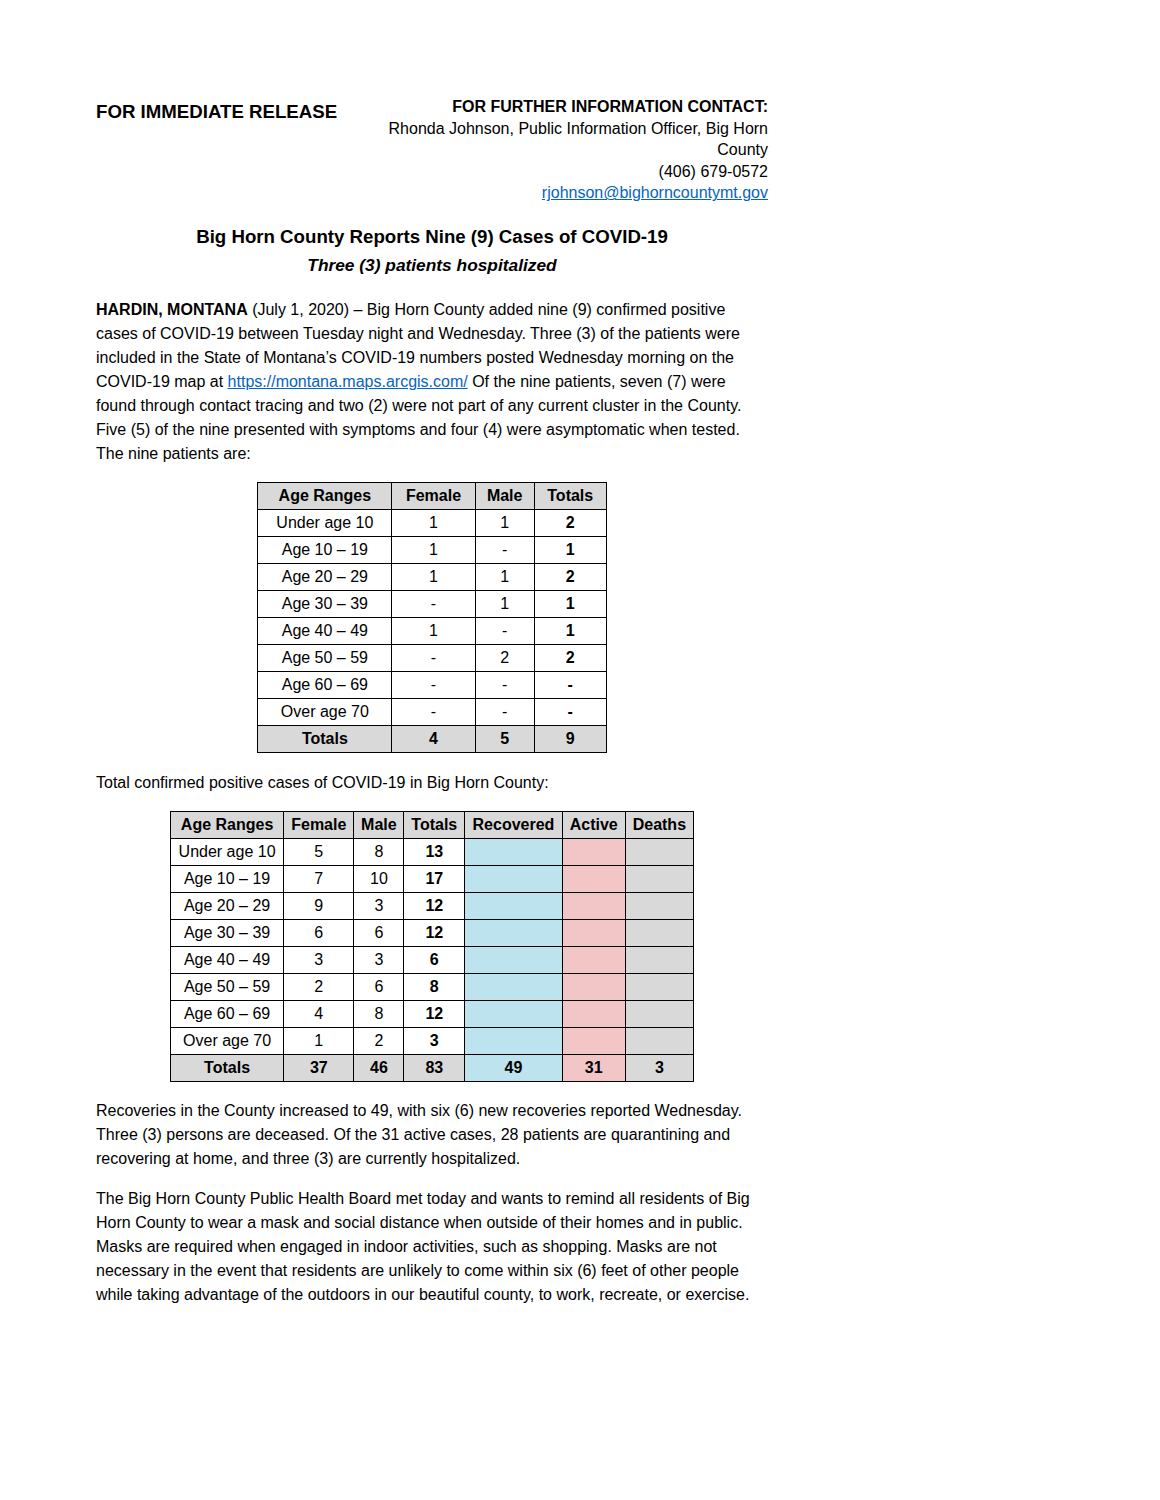FOR IMMEDIATE RELEASE
FOR FURTHER INFORMATION CONTACT:
Rhonda Johnson, Public Information Officer, Big Horn County
(406) 679-0572
rjohnson@bighorncountymt.gov
Big Horn County Reports Nine (9) Cases of COVID-19
Three (3) patients hospitalized
HARDIN, MONTANA (July 1, 2020) – Big Horn County added nine (9) confirmed positive cases of COVID-19 between Tuesday night and Wednesday. Three (3) of the patients were included in the State of Montana’s COVID-19 numbers posted Wednesday morning on the COVID-19 map at https://montana.maps.arcgis.com/ Of the nine patients, seven (7) were found through contact tracing and two (2) were not part of any current cluster in the County. Five (5) of the nine presented with symptoms and four (4) were asymptomatic when tested. The nine patients are:
| Age Ranges | Female | Male | Totals |
| --- | --- | --- | --- |
| Under age 10 | 1 | 1 | 2 |
| Age 10 – 19 | 1 | - | 1 |
| Age 20 – 29 | 1 | 1 | 2 |
| Age 30 – 39 | - | 1 | 1 |
| Age 40 – 49 | 1 | - | 1 |
| Age 50 – 59 | - | 2 | 2 |
| Age 60 – 69 | - | - | - |
| Over age 70 | - | - | - |
| Totals | 4 | 5 | 9 |
Total confirmed positive cases of COVID-19 in Big Horn County:
| Age Ranges | Female | Male | Totals | Recovered | Active | Deaths |
| --- | --- | --- | --- | --- | --- | --- |
| Under age 10 | 5 | 8 | 13 | | | |
| Age 10 – 19 | 7 | 10 | 17 | | | |
| Age 20 – 29 | 9 | 3 | 12 | | | |
| Age 30 – 39 | 6 | 6 | 12 | | | |
| Age 40 – 49 | 3 | 3 | 6 | | | |
| Age 50 – 59 | 2 | 6 | 8 | | | |
| Age 60 – 69 | 4 | 8 | 12 | | | |
| Over age 70 | 1 | 2 | 3 | | | |
| Totals | 37 | 46 | 83 | 49 | 31 | 3 |
Recoveries in the County increased to 49, with six (6) new recoveries reported Wednesday. Three (3) persons are deceased. Of the 31 active cases, 28 patients are quarantining and recovering at home, and three (3) are currently hospitalized.
The Big Horn County Public Health Board met today and wants to remind all residents of Big Horn County to wear a mask and social distance when outside of their homes and in public. Masks are required when engaged in indoor activities, such as shopping. Masks are not necessary in the event that residents are unlikely to come within six (6) feet of other people while taking advantage of the outdoors in our beautiful county, to work, recreate, or exercise.